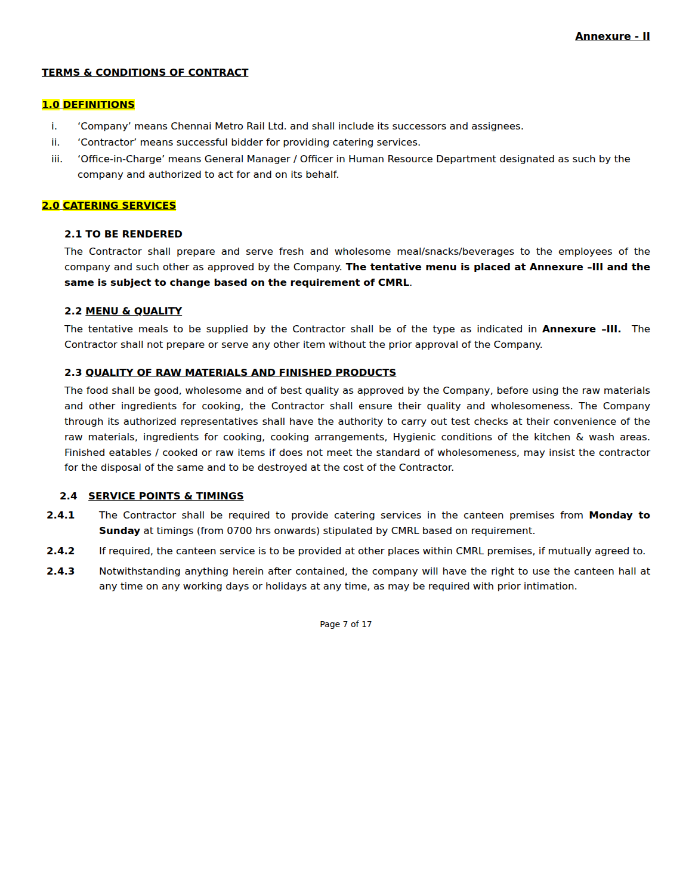Annexure - II
TERMS & CONDITIONS OF CONTRACT
1.0 DEFINITIONS
i.‘Company’ means Chennai Metro Rail Ltd. and shall include its successors and assignees.
ii.‘Contractor’ means successful bidder for providing catering services.
iii.‘Office-in-Charge’ means General Manager / Officer in Human Resource Department designated as such by the company and authorized to act for and on its behalf.
2.0 CATERING SERVICES
2.1 TO BE RENDERED
The Contractor shall prepare and serve fresh and wholesome meal/snacks/beverages to the employees of the company and such other as approved by the Company. The tentative menu is placed at Annexure –III and the same is subject to change based on the requirement of CMRL.
2.2 MENU & QUALITY
The tentative meals to be supplied by the Contractor shall be of the type as indicated in Annexure –III. The Contractor shall not prepare or serve any other item without the prior approval of the Company.
2.3 QUALITY OF RAW MATERIALS AND FINISHED PRODUCTS
The food shall be good, wholesome and of best quality as approved by the Company, before using the raw materials and other ingredients for cooking, the Contractor shall ensure their quality and wholesomeness. The Company through its authorized representatives shall have the authority to carry out test checks at their convenience of the raw materials, ingredients for cooking, cooking arrangements, Hygienic conditions of the kitchen & wash areas. Finished eatables / cooked or raw items if does not meet the standard of wholesomeness, may insist the contractor for the disposal of the same and to be destroyed at the cost of the Contractor.
2.4 SERVICE POINTS & TIMINGS
2.4.1 The Contractor shall be required to provide catering services in the canteen premises from Monday to Sunday at timings (from 0700 hrs onwards) stipulated by CMRL based on requirement.
2.4.2 If required, the canteen service is to be provided at other places within CMRL premises, if mutually agreed to.
2.4.3 Notwithstanding anything herein after contained, the company will have the right to use the canteen hall at any time on any working days or holidays at any time, as may be required with prior intimation.
Page 7 of 17